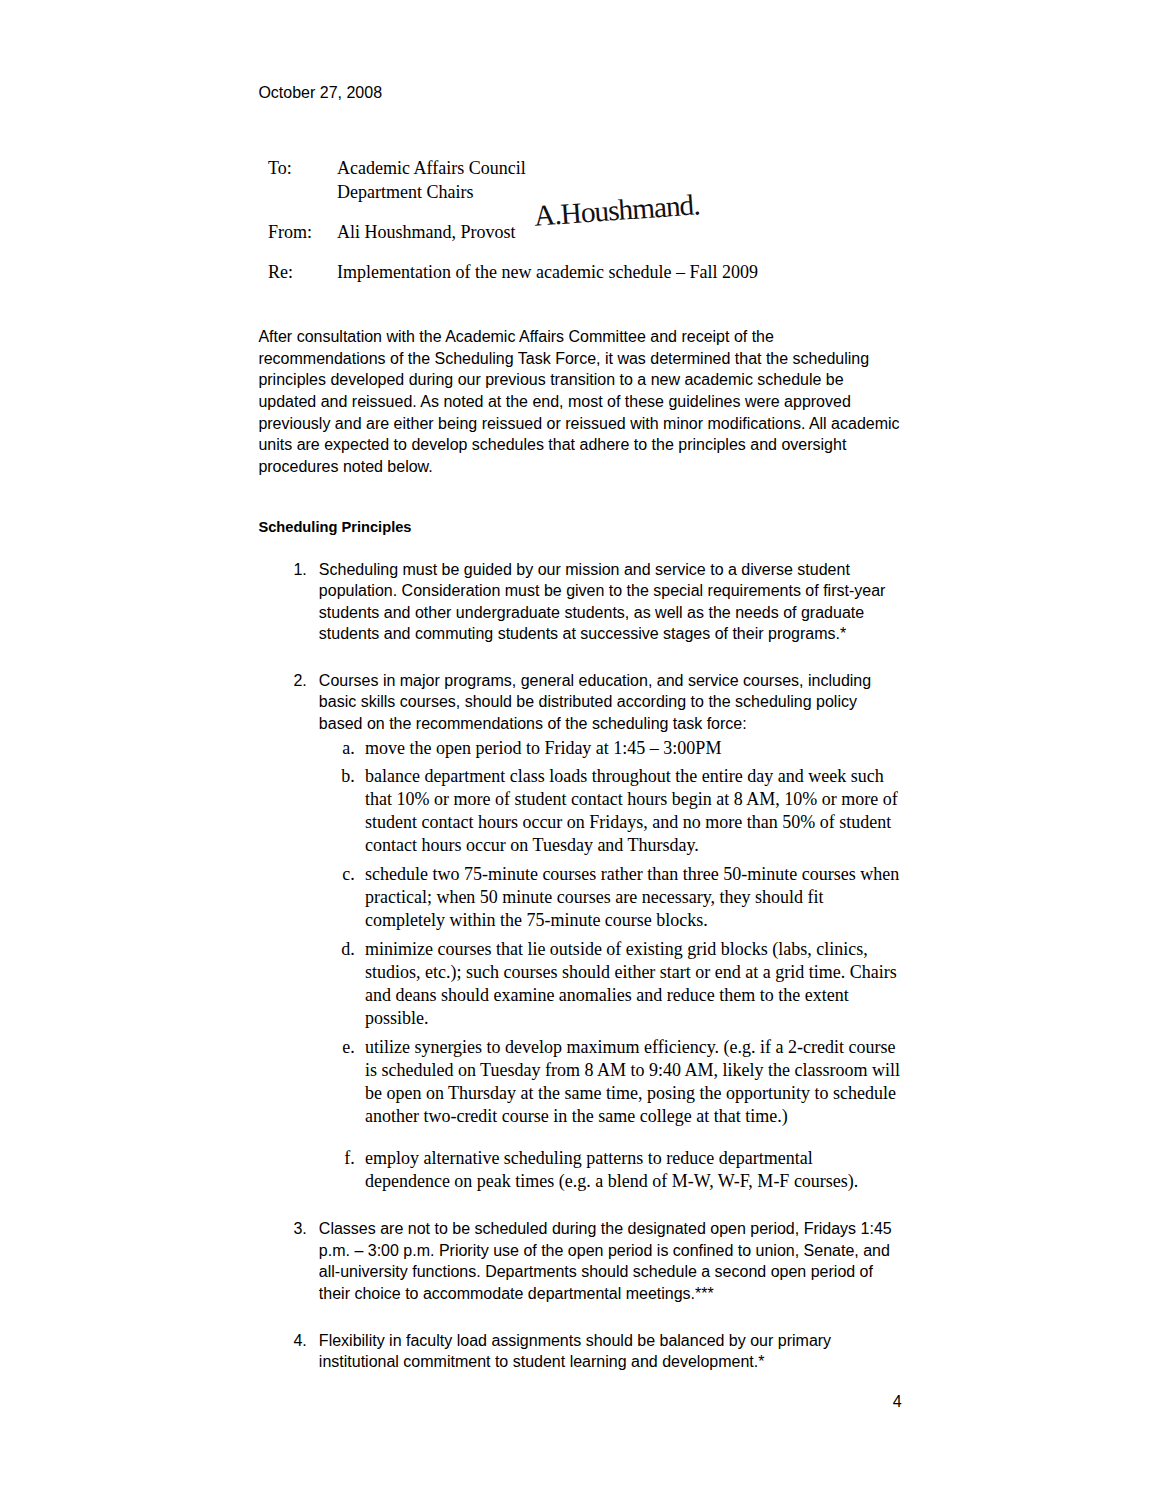October 27, 2008
| To: | Academic Affairs Council Department Chairs |
| From: | Ali Houshmand, Provost A.Houshmand. |
| Re: | Implementation of the new academic schedule – Fall 2009 |
After consultation with the Academic Affairs Committee and receipt of the recommendations of the Scheduling Task Force, it was determined that the scheduling principles developed during our previous transition to a new academic schedule be updated and reissued. As noted at the end, most of these guidelines were approved previously and are either being reissued or reissued with minor modifications. All academic units are expected to develop schedules that adhere to the principles and oversight procedures noted below.
Scheduling Principles
Scheduling must be guided by our mission and service to a diverse student population. Consideration must be given to the special requirements of first-year students and other undergraduate students, as well as the needs of graduate students and commuting students at successive stages of their programs.*
Courses in major programs, general education, and service courses, including basic skills courses, should be distributed according to the scheduling policy based on the recommendations of the scheduling task force:
move the open period to Friday at 1:45 – 3:00PM
balance department class loads throughout the entire day and week such that 10% or more of student contact hours begin at 8 AM, 10% or more of student contact hours occur on Fridays, and no more than 50% of student contact hours occur on Tuesday and Thursday.
schedule two 75-minute courses rather than three 50-minute courses when practical; when 50 minute courses are necessary, they should fit completely within the 75-minute course blocks.
minimize courses that lie outside of existing grid blocks (labs, clinics, studios, etc.); such courses should either start or end at a grid time. Chairs and deans should examine anomalies and reduce them to the extent possible.
utilize synergies to develop maximum efficiency. (e.g. if a 2-credit course is scheduled on Tuesday from 8 AM to 9:40 AM, likely the classroom will be open on Thursday at the same time, posing the opportunity to schedule another two-credit course in the same college at that time.)
employ alternative scheduling patterns to reduce departmental dependence on peak times (e.g. a blend of M-W, W-F, M-F courses).
Classes are not to be scheduled during the designated open period, Fridays 1:45 p.m. – 3:00 p.m. Priority use of the open period is confined to union, Senate, and all-university functions. Departments should schedule a second open period of their choice to accommodate departmental meetings.***
Flexibility in faculty load assignments should be balanced by our primary institutional commitment to student learning and development.*
4